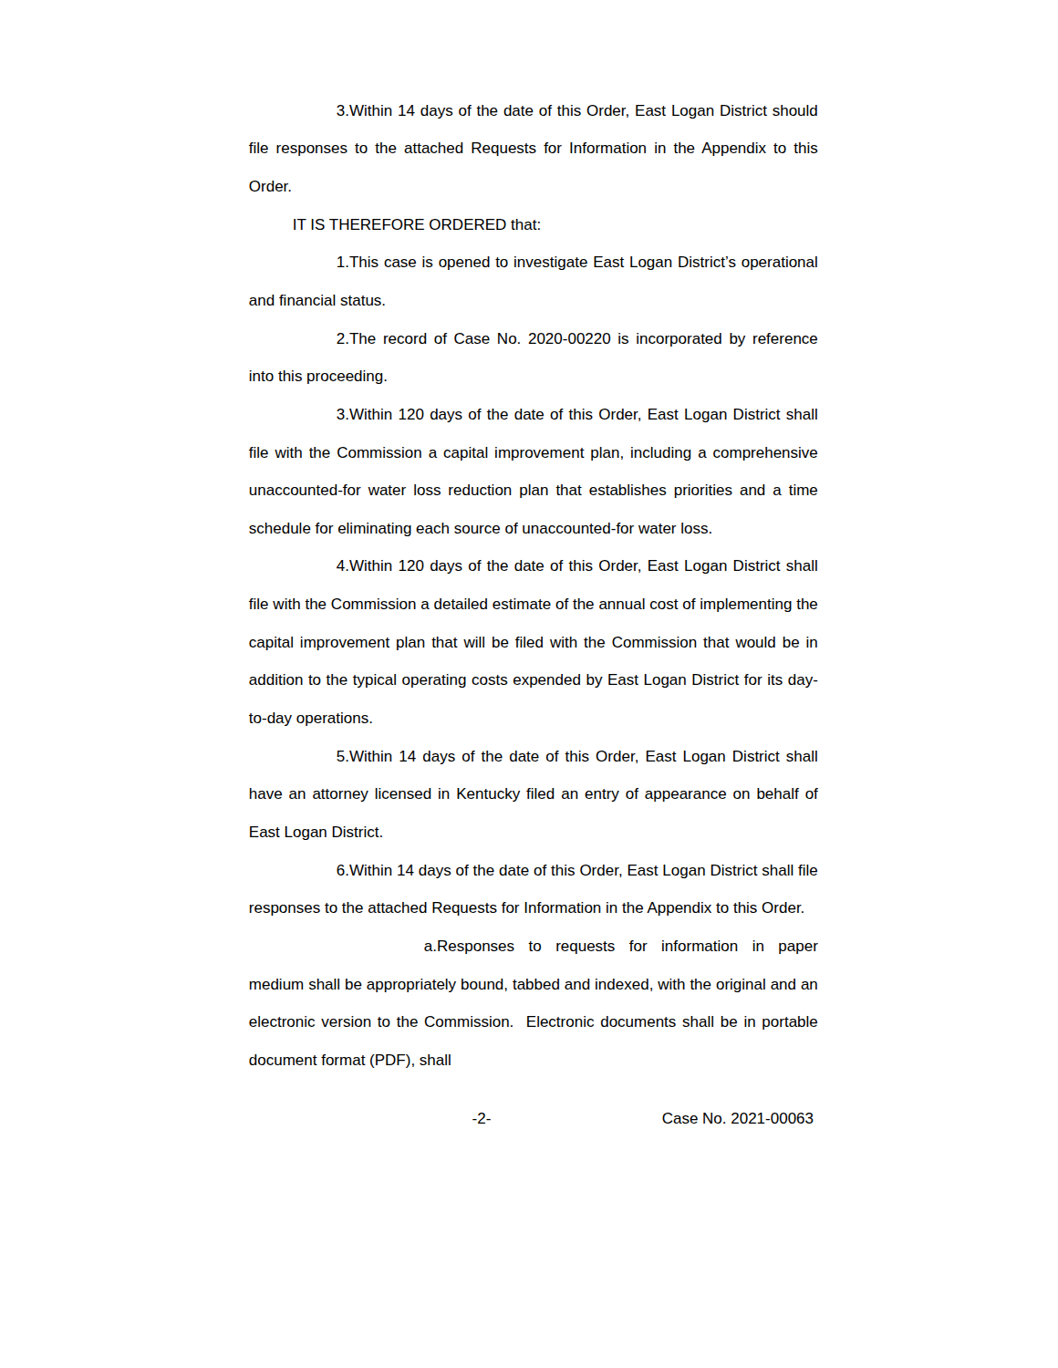3. Within 14 days of the date of this Order, East Logan District should file responses to the attached Requests for Information in the Appendix to this Order.
IT IS THEREFORE ORDERED that:
1. This case is opened to investigate East Logan District’s operational and financial status.
2. The record of Case No. 2020-00220 is incorporated by reference into this proceeding.
3. Within 120 days of the date of this Order, East Logan District shall file with the Commission a capital improvement plan, including a comprehensive unaccounted-for water loss reduction plan that establishes priorities and a time schedule for eliminating each source of unaccounted-for water loss.
4. Within 120 days of the date of this Order, East Logan District shall file with the Commission a detailed estimate of the annual cost of implementing the capital improvement plan that will be filed with the Commission that would be in addition to the typical operating costs expended by East Logan District for its day-to-day operations.
5. Within 14 days of the date of this Order, East Logan District shall have an attorney licensed in Kentucky filed an entry of appearance on behalf of East Logan District.
6. Within 14 days of the date of this Order, East Logan District shall file responses to the attached Requests for Information in the Appendix to this Order.
a. Responses to requests for information in paper medium shall be appropriately bound, tabbed and indexed, with the original and an electronic version to the Commission. Electronic documents shall be in portable document format (PDF), shall
-2- Case No. 2021-00063